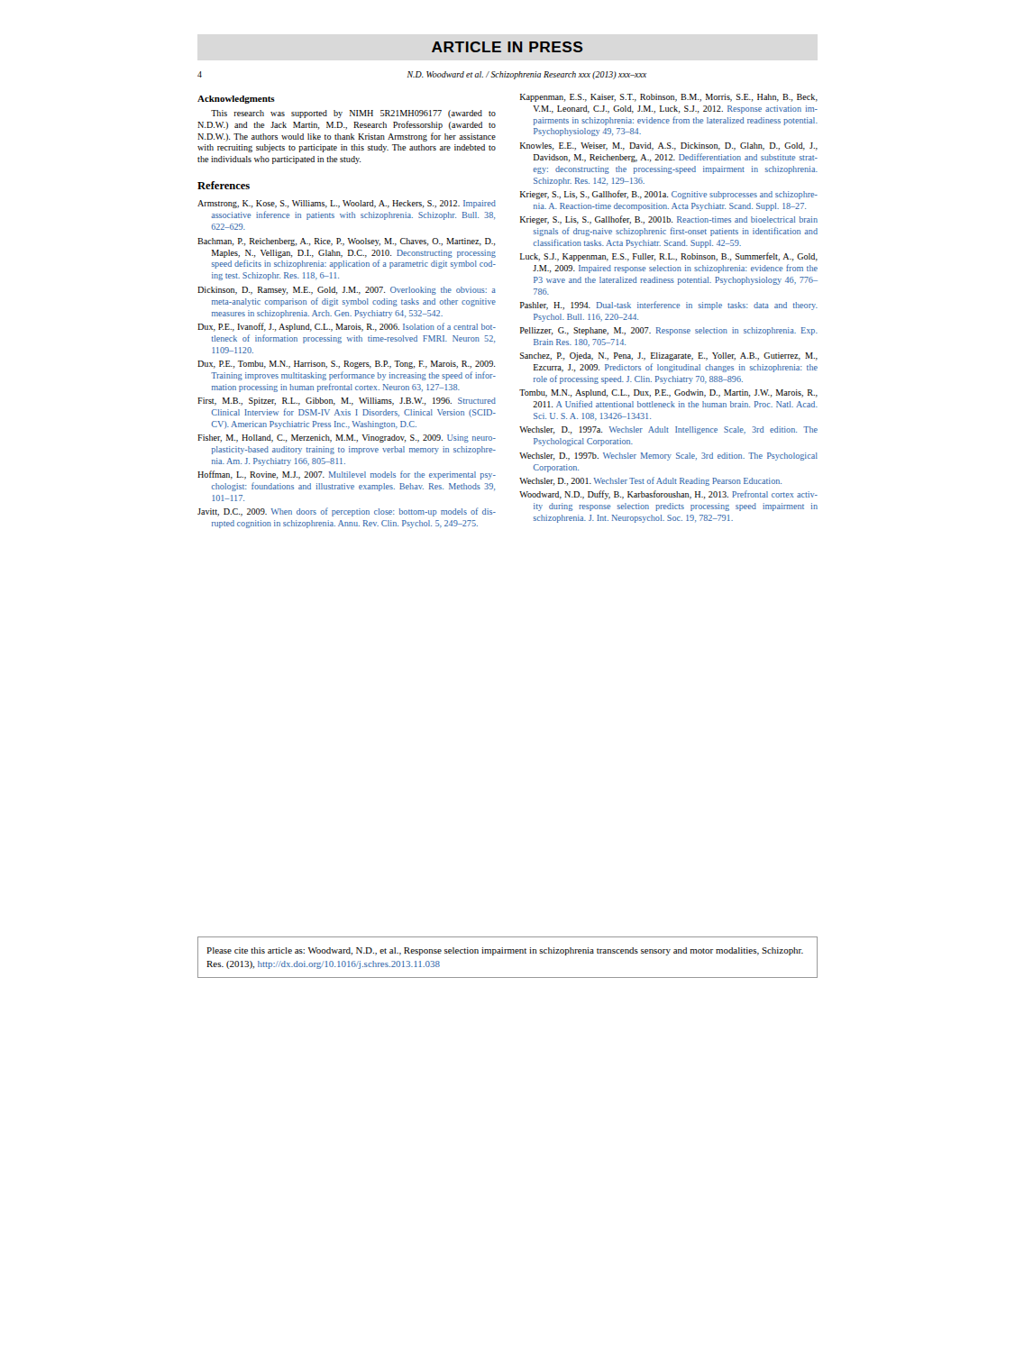ARTICLE IN PRESS
4 N.D. Woodward et al. / Schizophrenia Research xxx (2013) xxx–xxx
Acknowledgments
This research was supported by NIMH 5R21MH096177 (awarded to N.D.W.) and the Jack Martin, M.D., Research Professorship (awarded to N.D.W.). The authors would like to thank Kristan Armstrong for her assistance with recruiting subjects to participate in this study. The authors are indebted to the individuals who participated in the study.
References
Armstrong, K., Kose, S., Williams, L., Woolard, A., Heckers, S., 2012. Impaired associative inference in patients with schizophrenia. Schizophr. Bull. 38, 622–629.
Bachman, P., Reichenberg, A., Rice, P., Woolsey, M., Chaves, O., Martinez, D., Maples, N., Velligan, D.I., Glahn, D.C., 2010. Deconstructing processing speed deficits in schizophrenia: application of a parametric digit symbol coding test. Schizophr. Res. 118, 6–11.
Dickinson, D., Ramsey, M.E., Gold, J.M., 2007. Overlooking the obvious: a meta-analytic comparison of digit symbol coding tasks and other cognitive measures in schizophrenia. Arch. Gen. Psychiatry 64, 532–542.
Dux, P.E., Ivanoff, J., Asplund, C.L., Marois, R., 2006. Isolation of a central bottleneck of information processing with time-resolved FMRI. Neuron 52, 1109–1120.
Dux, P.E., Tombu, M.N., Harrison, S., Rogers, B.P., Tong, F., Marois, R., 2009. Training improves multitasking performance by increasing the speed of information processing in human prefrontal cortex. Neuron 63, 127–138.
First, M.B., Spitzer, R.L., Gibbon, M., Williams, J.B.W., 1996. Structured Clinical Interview for DSM-IV Axis I Disorders, Clinical Version (SCID-CV). American Psychiatric Press Inc., Washington, D.C.
Fisher, M., Holland, C., Merzenich, M.M., Vinogradov, S., 2009. Using neuroplasticity-based auditory training to improve verbal memory in schizophrenia. Am. J. Psychiatry 166, 805–811.
Hoffman, L., Rovine, M.J., 2007. Multilevel models for the experimental psychologist: foundations and illustrative examples. Behav. Res. Methods 39, 101–117.
Javitt, D.C., 2009. When doors of perception close: bottom-up models of disrupted cognition in schizophrenia. Annu. Rev. Clin. Psychol. 5, 249–275.
Kappenman, E.S., Kaiser, S.T., Robinson, B.M., Morris, S.E., Hahn, B., Beck, V.M., Leonard, C.J., Gold, J.M., Luck, S.J., 2012. Response activation impairments in schizophrenia: evidence from the lateralized readiness potential. Psychophysiology 49, 73–84.
Knowles, E.E., Weiser, M., David, A.S., Dickinson, D., Glahn, D., Gold, J., Davidson, M., Reichenberg, A., 2012. Dedifferentiation and substitute strategy: deconstructing the processing-speed impairment in schizophrenia. Schizophr. Res. 142, 129–136.
Krieger, S., Lis, S., Gallhofer, B., 2001a. Cognitive subprocesses and schizophrenia. A. Reaction-time decomposition. Acta Psychiatr. Scand. Suppl. 18–27.
Krieger, S., Lis, S., Gallhofer, B., 2001b. Reaction-times and bioelectrical brain signals of drug-naive schizophrenic first-onset patients in identification and classification tasks. Acta Psychiatr. Scand. Suppl. 42–59.
Luck, S.J., Kappenman, E.S., Fuller, R.L., Robinson, B., Summerfelt, A., Gold, J.M., 2009. Impaired response selection in schizophrenia: evidence from the P3 wave and the lateralized readiness potential. Psychophysiology 46, 776–786.
Pashler, H., 1994. Dual-task interference in simple tasks: data and theory. Psychol. Bull. 116, 220–244.
Pellizzer, G., Stephane, M., 2007. Response selection in schizophrenia. Exp. Brain Res. 180, 705–714.
Sanchez, P., Ojeda, N., Pena, J., Elizagarate, E., Yoller, A.B., Gutierrez, M., Ezcurra, J., 2009. Predictors of longitudinal changes in schizophrenia: the role of processing speed. J. Clin. Psychiatry 70, 888–896.
Tombu, M.N., Asplund, C.L., Dux, P.E., Godwin, D., Martin, J.W., Marois, R., 2011. A Unified attentional bottleneck in the human brain. Proc. Natl. Acad. Sci. U. S. A. 108, 13426–13431.
Wechsler, D., 1997a. Wechsler Adult Intelligence Scale, 3rd edition. The Psychological Corporation.
Wechsler, D., 1997b. Wechsler Memory Scale, 3rd edition. The Psychological Corporation.
Wechsler, D., 2001. Wechsler Test of Adult Reading Pearson Education.
Woodward, N.D., Duffy, B., Karbasforoushan, H., 2013. Prefrontal cortex activity during response selection predicts processing speed impairment in schizophrenia. J. Int. Neuropsychol. Soc. 19, 782–791.
Please cite this article as: Woodward, N.D., et al., Response selection impairment in schizophrenia transcends sensory and motor modalities, Schizophr. Res. (2013), http://dx.doi.org/10.1016/j.schres.2013.11.038